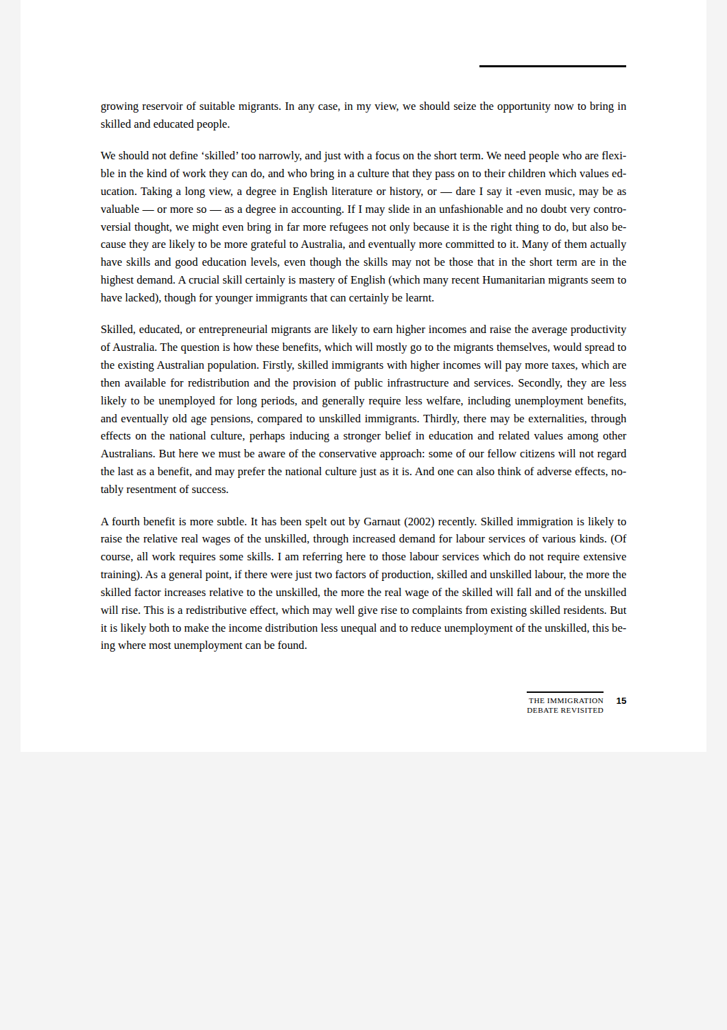growing reservoir of suitable migrants. In any case, in my view, we should seize the opportunity now to bring in skilled and educated people.
We should not define ‘skilled’ too narrowly, and just with a focus on the short term. We need people who are flexible in the kind of work they can do, and who bring in a culture that they pass on to their children which values education. Taking a long view, a degree in English literature or history, or — dare I say it -even music, may be as valuable — or more so — as a degree in accounting. If I may slide in an unfashionable and no doubt very controversial thought, we might even bring in far more refugees not only because it is the right thing to do, but also because they are likely to be more grateful to Australia, and eventually more committed to it. Many of them actually have skills and good education levels, even though the skills may not be those that in the short term are in the highest demand. A crucial skill certainly is mastery of English (which many recent Humanitarian migrants seem to have lacked), though for younger immigrants that can certainly be learnt.
Skilled, educated, or entrepreneurial migrants are likely to earn higher incomes and raise the average productivity of Australia. The question is how these benefits, which will mostly go to the migrants themselves, would spread to the existing Australian population. Firstly, skilled immigrants with higher incomes will pay more taxes, which are then available for redistribution and the provision of public infrastructure and services. Secondly, they are less likely to be unemployed for long periods, and generally require less welfare, including unemployment benefits, and eventually old age pensions, compared to unskilled immigrants. Thirdly, there may be externalities, through effects on the national culture, perhaps inducing a stronger belief in education and related values among other Australians. But here we must be aware of the conservative approach: some of our fellow citizens will not regard the last as a benefit, and may prefer the national culture just as it is. And one can also think of adverse effects, notably resentment of success.
A fourth benefit is more subtle. It has been spelt out by Garnaut (2002) recently. Skilled immigration is likely to raise the relative real wages of the unskilled, through increased demand for labour services of various kinds. (Of course, all work requires some skills. I am referring here to those labour services which do not require extensive training). As a general point, if there were just two factors of production, skilled and unskilled labour, the more the skilled factor increases relative to the unskilled, the more the real wage of the skilled will fall and of the unskilled will rise. This is a redistributive effect, which may well give rise to complaints from existing skilled residents. But it is likely both to make the income distribution less unequal and to reduce unemployment of the unskilled, this being where most unemployment can be found.
The Immigration
Debate Revisited
15